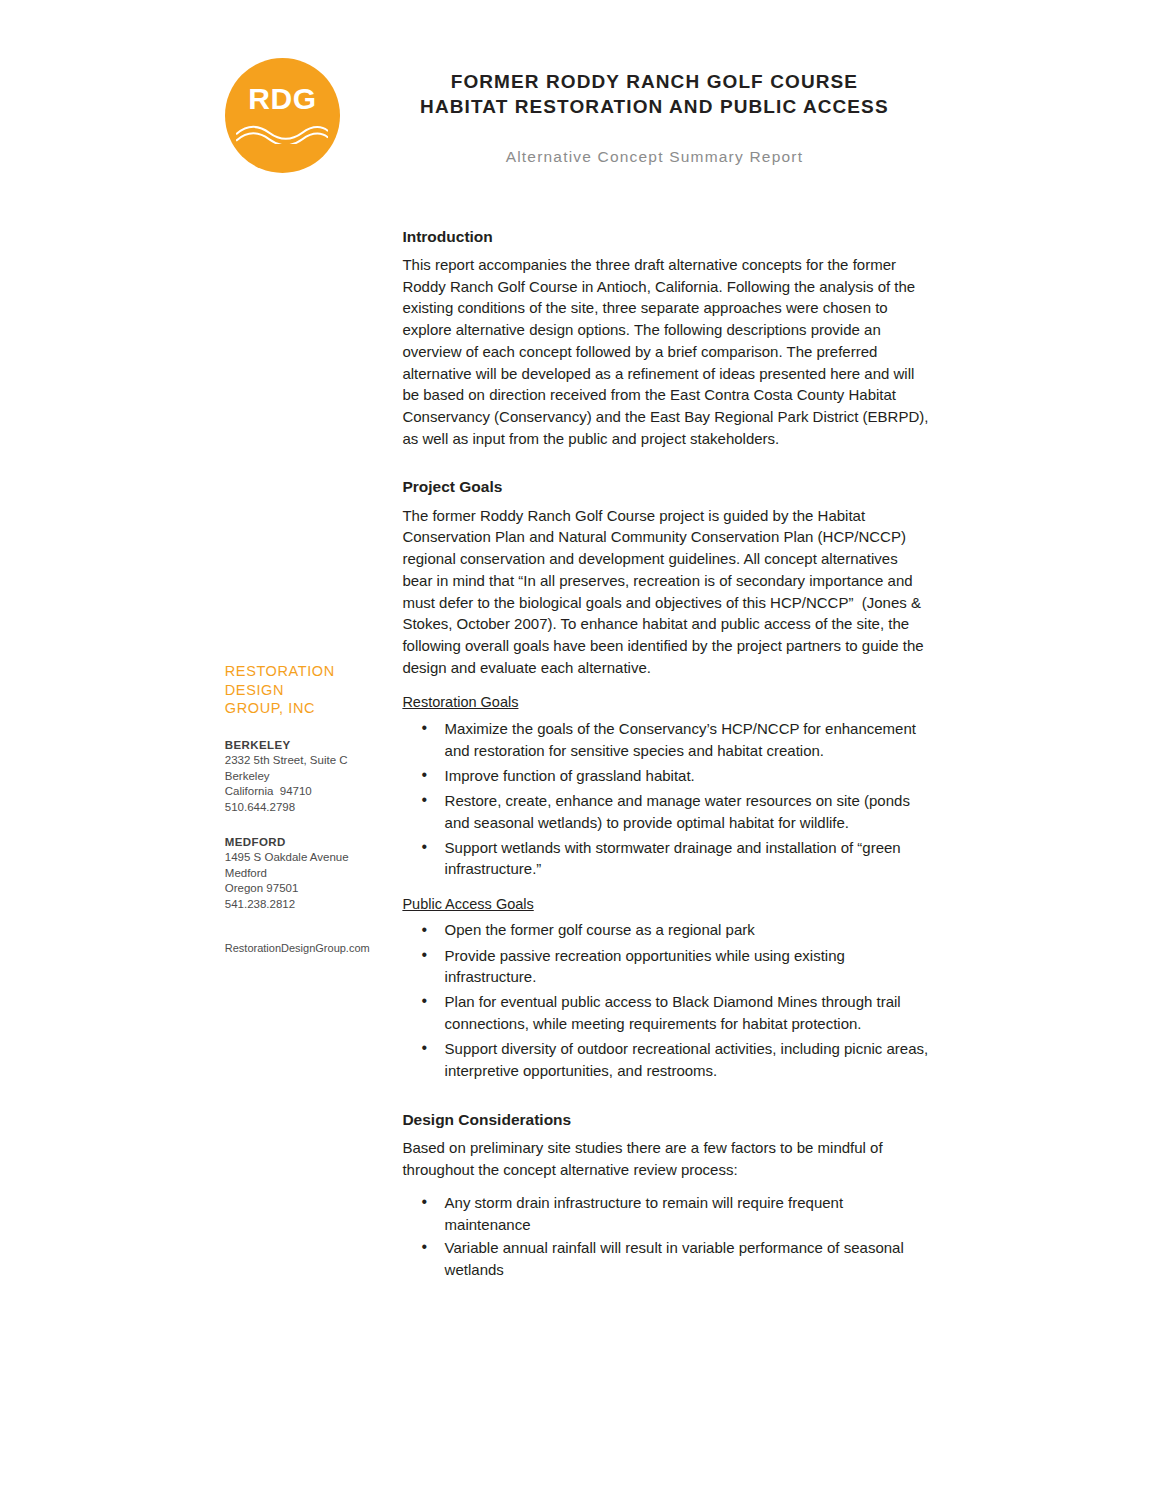RDG
FORMER RODDY RANCH GOLF COURSE
HABITAT RESTORATION AND PUBLIC ACCESS
Alternative Concept Summary Report
RESTORATION
DESIGN
GROUP, INC
BERKELEY
2332 5th Street, Suite C
Berkeley
California 94710
510.644.2798
MEDFORD
1495 S Oakdale Avenue
Medford
Oregon 97501
541.238.2812
RestorationDesignGroup.com
Introduction
This report accompanies the three draft alternative concepts for the former Roddy Ranch Golf Course in Antioch, California. Following the analysis of the existing conditions of the site, three separate approaches were chosen to explore alternative design options. The following descriptions provide an overview of each concept followed by a brief comparison. The preferred alternative will be developed as a refinement of ideas presented here and will be based on direction received from the East Contra Costa County Habitat Conservancy (Conservancy) and the East Bay Regional Park District (EBRPD), as well as input from the public and project stakeholders.
Project Goals
The former Roddy Ranch Golf Course project is guided by the Habitat Conservation Plan and Natural Community Conservation Plan (HCP/NCCP) regional conservation and development guidelines. All concept alternatives bear in mind that “In all preserves, recreation is of secondary importance and must defer to the biological goals and objectives of this HCP/NCCP” (Jones & Stokes, October 2007). To enhance habitat and public access of the site, the following overall goals have been identified by the project partners to guide the design and evaluate each alternative.
Restoration Goals
Maximize the goals of the Conservancy’s HCP/NCCP for enhancement and restoration for sensitive species and habitat creation.
Improve function of grassland habitat.
Restore, create, enhance and manage water resources on site (ponds and seasonal wetlands) to provide optimal habitat for wildlife.
Support wetlands with stormwater drainage and installation of “green infrastructure.”
Public Access Goals
Open the former golf course as a regional park
Provide passive recreation opportunities while using existing infrastructure.
Plan for eventual public access to Black Diamond Mines through trail connections, while meeting requirements for habitat protection.
Support diversity of outdoor recreational activities, including picnic areas, interpretive opportunities, and restrooms.
Design Considerations
Based on preliminary site studies there are a few factors to be mindful of throughout the concept alternative review process:
Any storm drain infrastructure to remain will require frequent maintenance
Variable annual rainfall will result in variable performance of seasonal wetlands